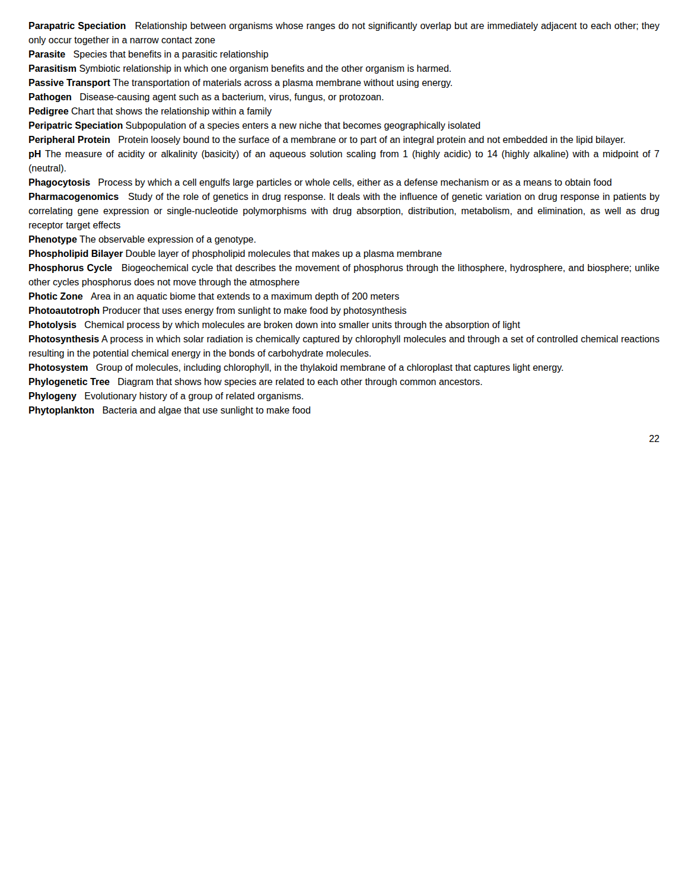Parapatric Speciation Relationship between organisms whose ranges do not significantly overlap but are immediately adjacent to each other; they only occur together in a narrow contact zone
Parasite Species that benefits in a parasitic relationship
Parasitism Symbiotic relationship in which one organism benefits and the other organism is harmed.
Passive Transport The transportation of materials across a plasma membrane without using energy.
Pathogen Disease-causing agent such as a bacterium, virus, fungus, or protozoan.
Pedigree Chart that shows the relationship within a family
Peripatric Speciation Subpopulation of a species enters a new niche that becomes geographically isolated
Peripheral Protein Protein loosely bound to the surface of a membrane or to part of an integral protein and not embedded in the lipid bilayer.
pH The measure of acidity or alkalinity (basicity) of an aqueous solution scaling from 1 (highly acidic) to 14 (highly alkaline) with a midpoint of 7 (neutral).
Phagocytosis Process by which a cell engulfs large particles or whole cells, either as a defense mechanism or as a means to obtain food
Pharmacogenomics Study of the role of genetics in drug response. It deals with the influence of genetic variation on drug response in patients by correlating gene expression or single-nucleotide polymorphisms with drug absorption, distribution, metabolism, and elimination, as well as drug receptor target effects
Phenotype The observable expression of a genotype.
Phospholipid Bilayer Double layer of phospholipid molecules that makes up a plasma membrane
Phosphorus Cycle Biogeochemical cycle that describes the movement of phosphorus through the lithosphere, hydrosphere, and biosphere; unlike other cycles phosphorus does not move through the atmosphere
Photic Zone Area in an aquatic biome that extends to a maximum depth of 200 meters
Photoautotroph Producer that uses energy from sunlight to make food by photosynthesis
Photolysis Chemical process by which molecules are broken down into smaller units through the absorption of light
Photosynthesis A process in which solar radiation is chemically captured by chlorophyll molecules and through a set of controlled chemical reactions resulting in the potential chemical energy in the bonds of carbohydrate molecules.
Photosystem Group of molecules, including chlorophyll, in the thylakoid membrane of a chloroplast that captures light energy.
Phylogenetic Tree Diagram that shows how species are related to each other through common ancestors.
Phylogeny Evolutionary history of a group of related organisms.
Phytoplankton Bacteria and algae that use sunlight to make food
22